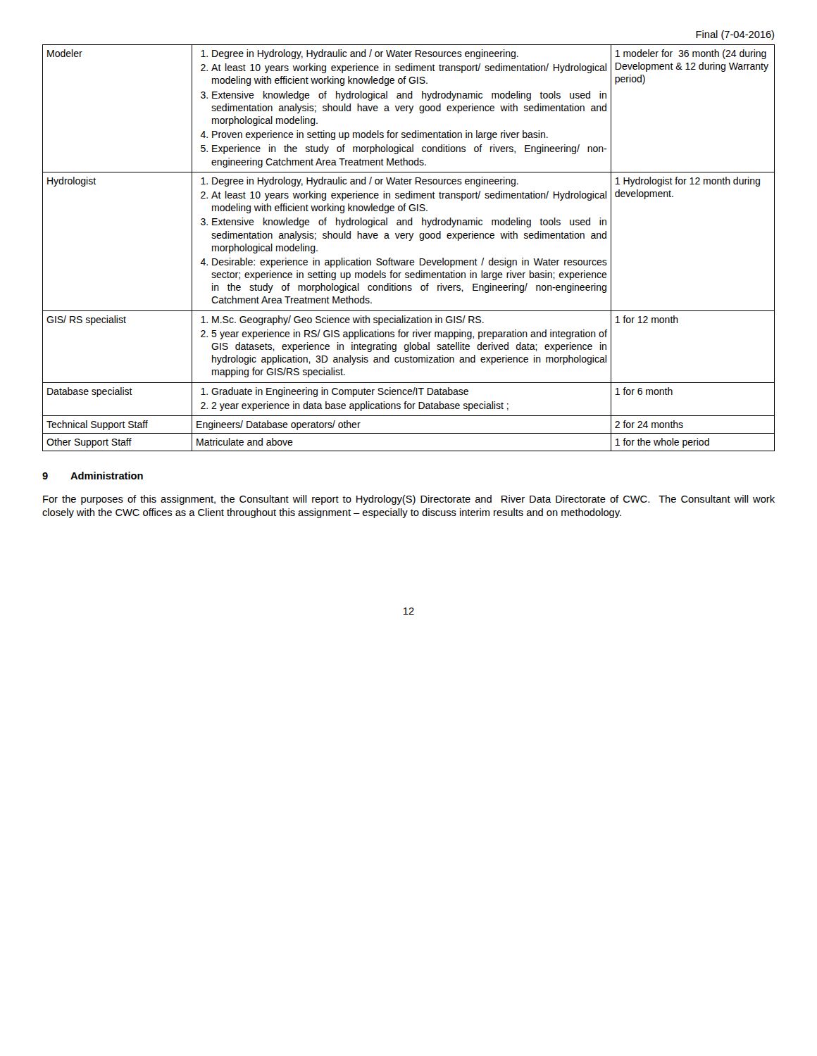Final (7-04-2016)
| Modeler | Degree in Hydrology, Hydraulic and / or Water Resources engineering. At least 10 years working experience in sediment transport/ sedimentation/ Hydrological modeling with efficient working knowledge of GIS. Extensive knowledge of hydrological and hydrodynamic modeling tools used in sedimentation analysis; should have a very good experience with sedimentation and morphological modeling. Proven experience in setting up models for sedimentation in large river basin. Experience in the study of morphological conditions of rivers, Engineering/ non-engineering Catchment Area Treatment Methods. | 1 modeler for 36 month (24 during Development & 12 during Warranty period) |
| Hydrologist | Degree in Hydrology, Hydraulic and / or Water Resources engineering. At least 10 years working experience in sediment transport/ sedimentation/ Hydrological modeling with efficient working knowledge of GIS. Extensive knowledge of hydrological and hydrodynamic modeling tools used in sedimentation analysis; should have a very good experience with sedimentation and morphological modeling. Desirable: experience in application Software Development / design in Water resources sector; experience in setting up models for sedimentation in large river basin; experience in the study of morphological conditions of rivers, Engineering/ non-engineering Catchment Area Treatment Methods. | 1 Hydrologist for 12 month during development. |
| GIS/ RS specialist | M.Sc. Geography/ Geo Science with specialization in GIS/ RS. 5 year experience in RS/ GIS applications for river mapping, preparation and integration of GIS datasets, experience in integrating global satellite derived data; experience in hydrologic application, 3D analysis and customization and experience in morphological mapping for GIS/RS specialist. | 1 for 12 month |
| Database specialist | Graduate in Engineering in Computer Science/IT Database 2 year experience in data base applications for Database specialist ; | 1 for 6 month |
| Technical Support Staff | Engineers/ Database operators/ other | 2 for 24 months |
| Other Support Staff | Matriculate and above | 1 for the whole period |
9 Administration
For the purposes of this assignment, the Consultant will report to Hydrology(S) Directorate and River Data Directorate of CWC. The Consultant will work closely with the CWC offices as a Client throughout this assignment – especially to discuss interim results and on methodology.
12